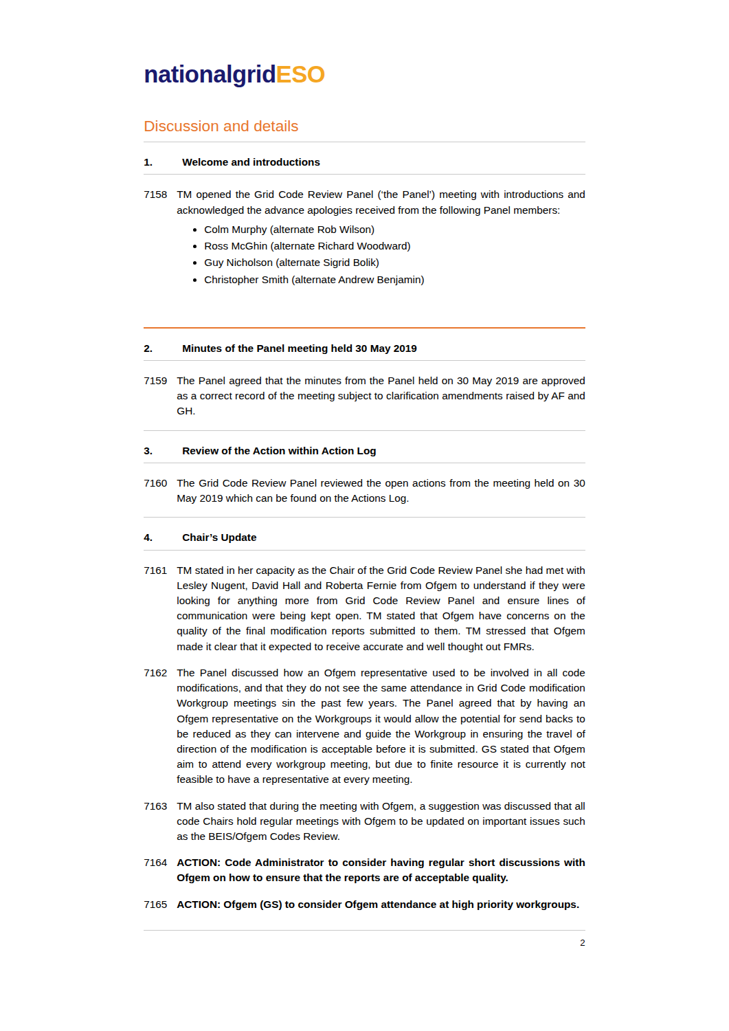national grid ESO
Discussion and details
1. Welcome and introductions
7158
TM opened the Grid Code Review Panel (‘the Panel’) meeting with introductions and acknowledged the advance apologies received from the following Panel members:
Colm Murphy (alternate Rob Wilson)
Ross McGhin (alternate Richard Woodward)
Guy Nicholson (alternate Sigrid Bolik)
Christopher Smith (alternate Andrew Benjamin)
2. Minutes of the Panel meeting held 30 May 2019
7159
The Panel agreed that the minutes from the Panel held on 30 May 2019 are approved as a correct record of the meeting subject to clarification amendments raised by AF and GH.
3. Review of the Action within Action Log
7160
The Grid Code Review Panel reviewed the open actions from the meeting held on 30 May 2019 which can be found on the Actions Log.
4. Chair’s Update
7161
TM stated in her capacity as the Chair of the Grid Code Review Panel she had met with Lesley Nugent, David Hall and Roberta Fernie from Ofgem to understand if they were looking for anything more from Grid Code Review Panel and ensure lines of communication were being kept open. TM stated that Ofgem have concerns on the quality of the final modification reports submitted to them. TM stressed that Ofgem made it clear that it expected to receive accurate and well thought out FMRs.
7162
The Panel discussed how an Ofgem representative used to be involved in all code modifications, and that they do not see the same attendance in Grid Code modification Workgroup meetings sin the past few years. The Panel agreed that by having an Ofgem representative on the Workgroups it would allow the potential for send backs to be reduced as they can intervene and guide the Workgroup in ensuring the travel of direction of the modification is acceptable before it is submitted. GS stated that Ofgem aim to attend every workgroup meeting, but due to finite resource it is currently not feasible to have a representative at every meeting.
7163
TM also stated that during the meeting with Ofgem, a suggestion was discussed that all code Chairs hold regular meetings with Ofgem to be updated on important issues such as the BEIS/Ofgem Codes Review.
7164
ACTION: Code Administrator to consider having regular short discussions with Ofgem on how to ensure that the reports are of acceptable quality.
7165
ACTION: Ofgem (GS) to consider Ofgem attendance at high priority workgroups.
2